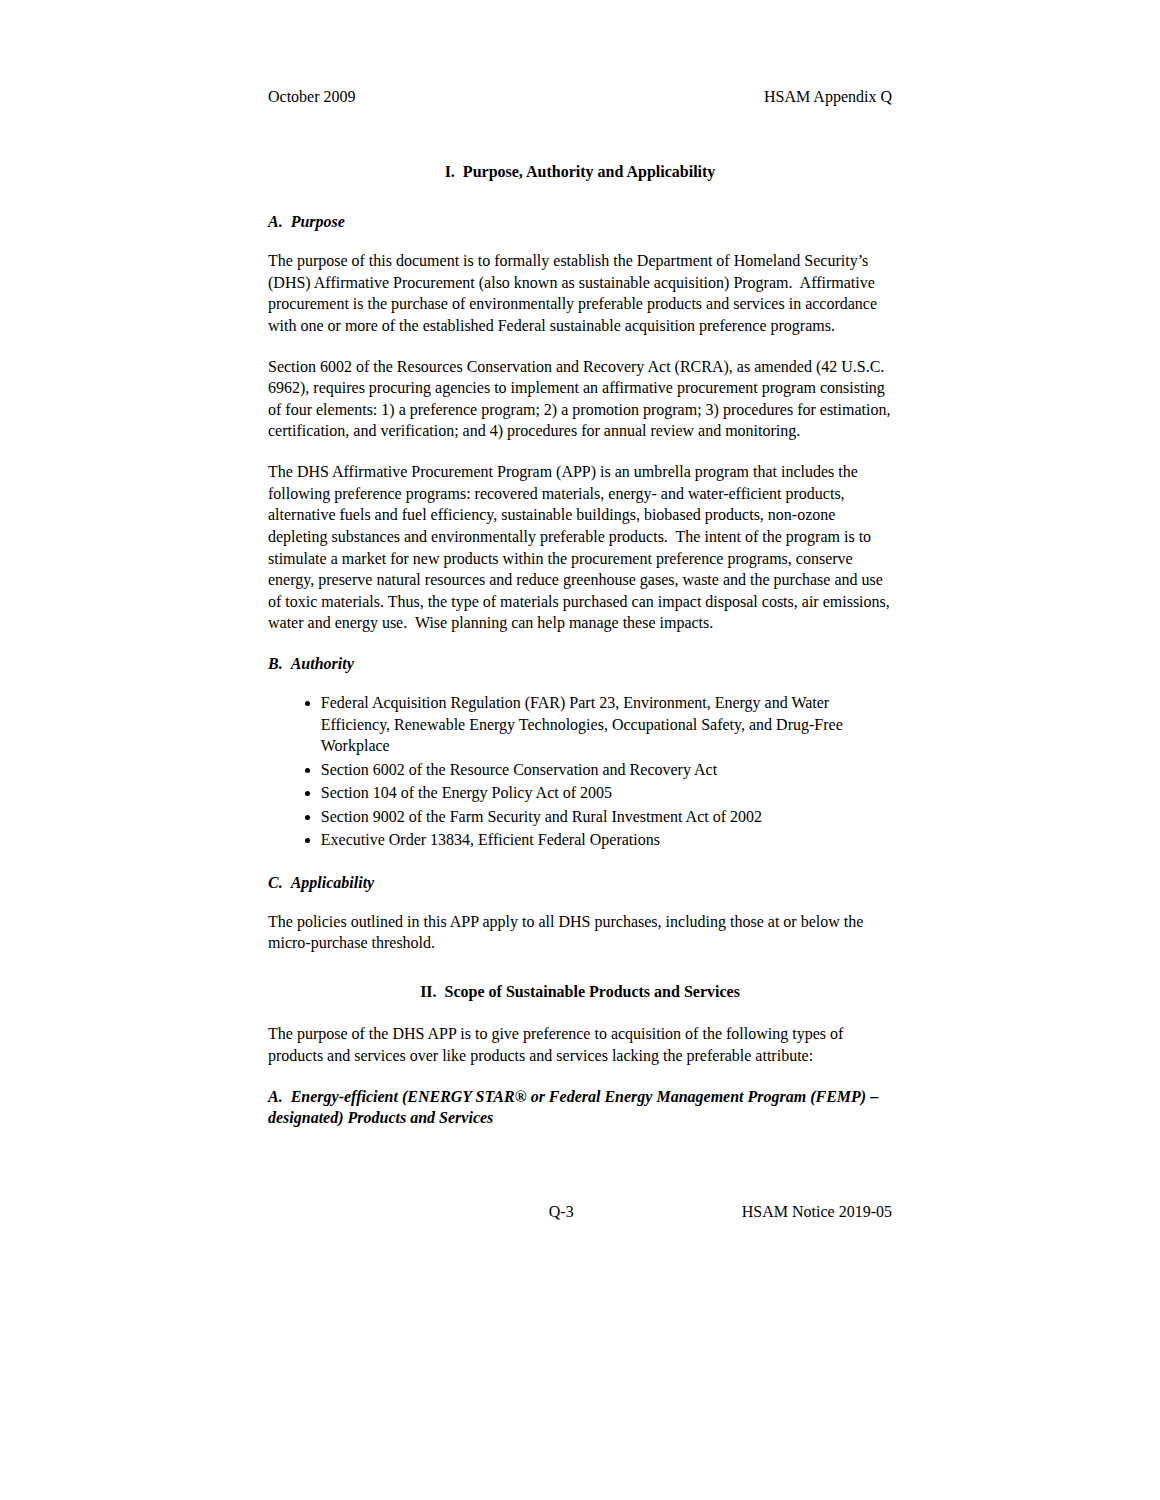October 2009 HSAM Appendix Q
I. Purpose, Authority and Applicability
A. Purpose
The purpose of this document is to formally establish the Department of Homeland Security’s (DHS) Affirmative Procurement (also known as sustainable acquisition) Program. Affirmative procurement is the purchase of environmentally preferable products and services in accordance with one or more of the established Federal sustainable acquisition preference programs.
Section 6002 of the Resources Conservation and Recovery Act (RCRA), as amended (42 U.S.C. 6962), requires procuring agencies to implement an affirmative procurement program consisting of four elements: 1) a preference program; 2) a promotion program; 3) procedures for estimation, certification, and verification; and 4) procedures for annual review and monitoring.
The DHS Affirmative Procurement Program (APP) is an umbrella program that includes the following preference programs: recovered materials, energy- and water-efficient products, alternative fuels and fuel efficiency, sustainable buildings, biobased products, non-ozone depleting substances and environmentally preferable products. The intent of the program is to stimulate a market for new products within the procurement preference programs, conserve energy, preserve natural resources and reduce greenhouse gases, waste and the purchase and use of toxic materials. Thus, the type of materials purchased can impact disposal costs, air emissions, water and energy use. Wise planning can help manage these impacts.
B. Authority
Federal Acquisition Regulation (FAR) Part 23, Environment, Energy and Water Efficiency, Renewable Energy Technologies, Occupational Safety, and Drug-Free Workplace
Section 6002 of the Resource Conservation and Recovery Act
Section 104 of the Energy Policy Act of 2005
Section 9002 of the Farm Security and Rural Investment Act of 2002
Executive Order 13834, Efficient Federal Operations
C. Applicability
The policies outlined in this APP apply to all DHS purchases, including those at or below the micro-purchase threshold.
II. Scope of Sustainable Products and Services
The purpose of the DHS APP is to give preference to acquisition of the following types of products and services over like products and services lacking the preferable attribute:
A. Energy-efficient (ENERGY STAR® or Federal Energy Management Program (FEMP) – designated) Products and Services
Q-3 HSAM Notice 2019-05